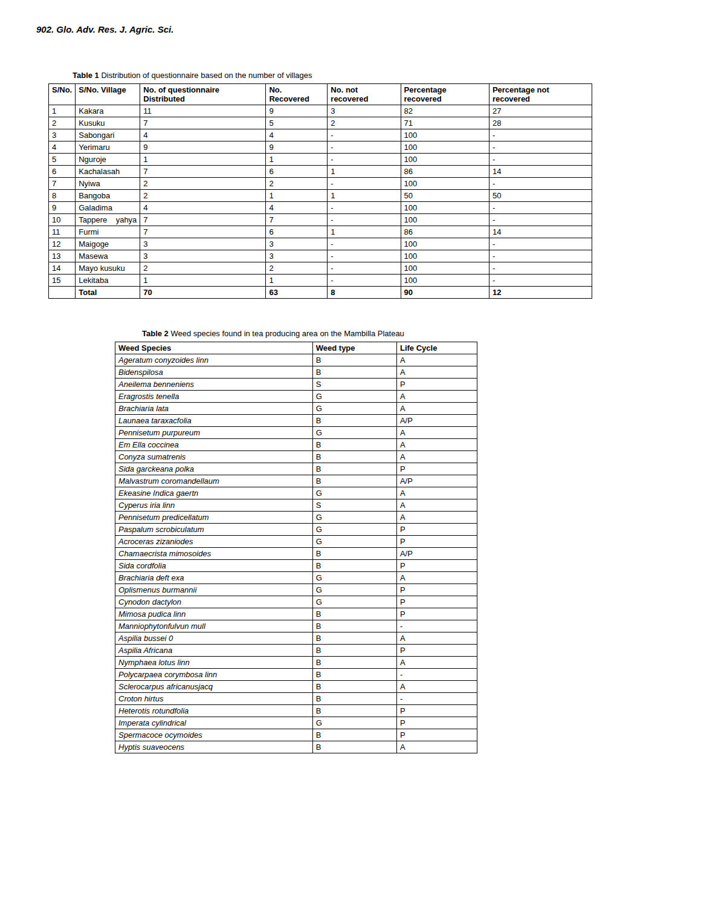902. Glo. Adv. Res. J. Agric. Sci.
Table 1 Distribution of questionnaire based on the number of villages
| S/No. | S/No. Village | No. of questionnaire Distributed | No. Recovered | No. not recovered | Percentage recovered | Percentage not recovered |
| --- | --- | --- | --- | --- | --- | --- |
| 1 | Kakara | 11 | 9 | 3 | 82 | 27 |
| 2 | Kusuku | 7 | 5 | 2 | 71 | 28 |
| 3 | Sabongari | 4 | 4 | - | 100 | - |
| 4 | Yerimaru | 9 | 9 | - | 100 | - |
| 5 | Nguroje | 1 | 1 | - | 100 | - |
| 6 | Kachalasah | 7 | 6 | 1 | 86 | 14 |
| 7 | Nyiwa | 2 | 2 | - | 100 | - |
| 8 | Bangoba | 2 | 1 | 1 | 50 | 50 |
| 9 | Galadima | 4 | 4 | - | 100 | - |
| 10 | Tappere yahya | 7 | 7 | - | 100 | - |
| 11 | Furmi | 7 | 6 | 1 | 86 | 14 |
| 12 | Maigoge | 3 | 3 | - | 100 | - |
| 13 | Masewa | 3 | 3 | - | 100 | - |
| 14 | Mayo kusuku | 2 | 2 | - | 100 | - |
| 15 | Lekitaba | 1 | 1 | - | 100 | - |
| | Total | 70 | 63 | 8 | 90 | 12 |
Table 2 Weed species found in tea producing area on the Mambilla Plateau
| Weed Species | Weed type | Life Cycle |
| --- | --- | --- |
| Ageratum conyzoides linn | B | A |
| Bidenspilosa | B | A |
| Aneilema benneniens | S | P |
| Eragrostis tenella | G | A |
| Brachiaria lata | G | A |
| Launaea taraxacfolia | B | A/P |
| Pennisetum purpureum | G | A |
| Em Ella coccinea | B | A |
| Conyza sumatrenis | B | A |
| Sida garckeana polka | B | P |
| Malvastrum coromandellaum | B | A/P |
| Ekeasine Indica gaertn | G | A |
| Cyperus iria linn | S | A |
| Pennisetum predicellatum | G | A |
| Paspalum scrobiculatum | G | P |
| Acroceras zizaniodes | G | P |
| Chamaecrista mimosoides | B | A/P |
| Sida cordfolia | B | P |
| Brachiaria deft exa | G | A |
| Oplismenus burmannii | G | P |
| Cynodon dactylon | G | P |
| Mimosa pudica linn | B | P |
| Manniophytonfulvun mull | B | - |
| Aspilia bussei 0 | B | A |
| Aspilia Africana | B | P |
| Nymphaea lotus linn | B | A |
| Polycarpaea corymbosa linn | B | - |
| Sclerocarpus africanusjacq | B | A |
| Croton hirtus | B | - |
| Heterotis rotundfolia | B | P |
| Imperata cylindrical | G | P |
| Spermacoce ocymoides | B | P |
| Hyptis suaveocens | B | A |